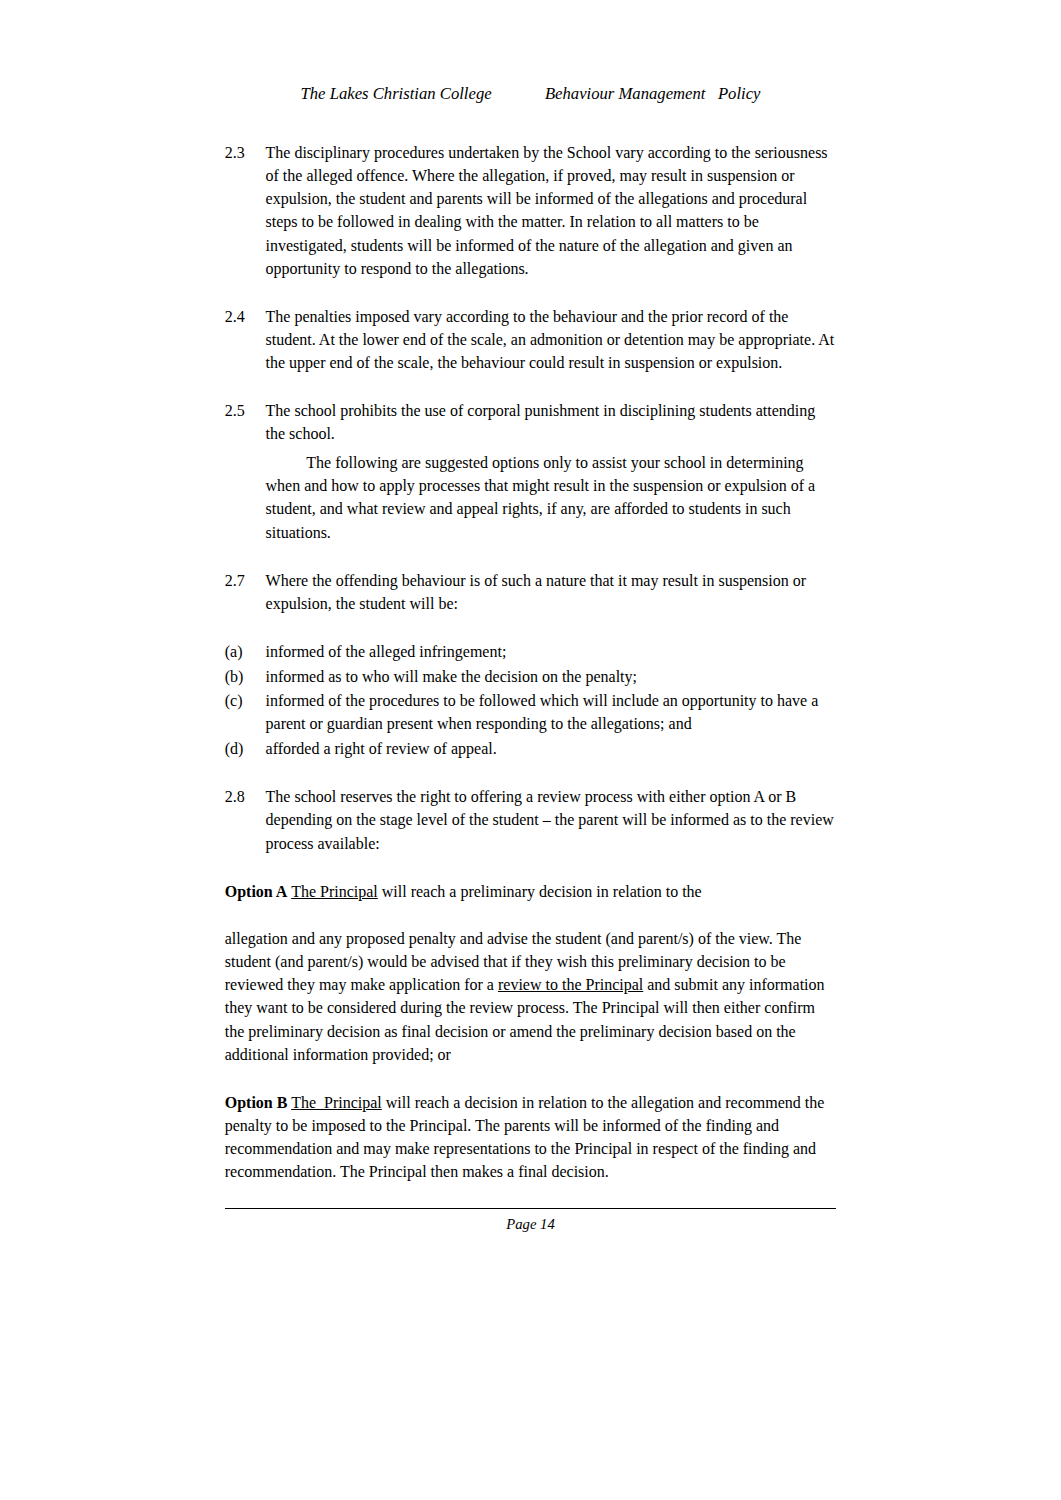The Lakes Christian College Behaviour Management Policy
2.3
The disciplinary procedures undertaken by the School vary according to the seriousness of the alleged offence. Where the allegation, if proved, may result in suspension or expulsion, the student and parents will be informed of the allegations and procedural steps to be followed in dealing with the matter. In relation to all matters to be investigated, students will be informed of the nature of the allegation and given an opportunity to respond to the allegations.
2.4
The penalties imposed vary according to the behaviour and the prior record of the student. At the lower end of the scale, an admonition or detention may be appropriate. At the upper end of the scale, the behaviour could result in suspension or expulsion.
2.5
The school prohibits the use of corporal punishment in disciplining students attending the school.
The following are suggested options only to assist your school in determining when and how to apply processes that might result in the suspension or expulsion of a student, and what review and appeal rights, if any, are afforded to students in such situations.
2.7
Where the offending behaviour is of such a nature that it may result in suspension or expulsion, the student will be:
(a) informed of the alleged infringement;
(b) informed as to who will make the decision on the penalty;
(c) informed of the procedures to be followed which will include an opportunity to have a parent or guardian present when responding to the allegations; and
(d) afforded a right of review of appeal.
2.8
The school reserves the right to offering a review process with either option A or B depending on the stage level of the student – the parent will be informed as to the review process available:
Option A The Principal will reach a preliminary decision in relation to the
allegation and any proposed penalty and advise the student (and parent/s) of the view. The student (and parent/s) would be advised that if they wish this preliminary decision to be reviewed they may make application for a review to the Principal and submit any information they want to be considered during the review process. The Principal will then either confirm the preliminary decision as final decision or amend the preliminary decision based on the additional information provided; or
Option B The Principal will reach a decision in relation to the allegation and recommend the penalty to be imposed to the Principal. The parents will be informed of the finding and recommendation and may make representations to the Principal in respect of the finding and recommendation. The Principal then makes a final decision.
Page 14